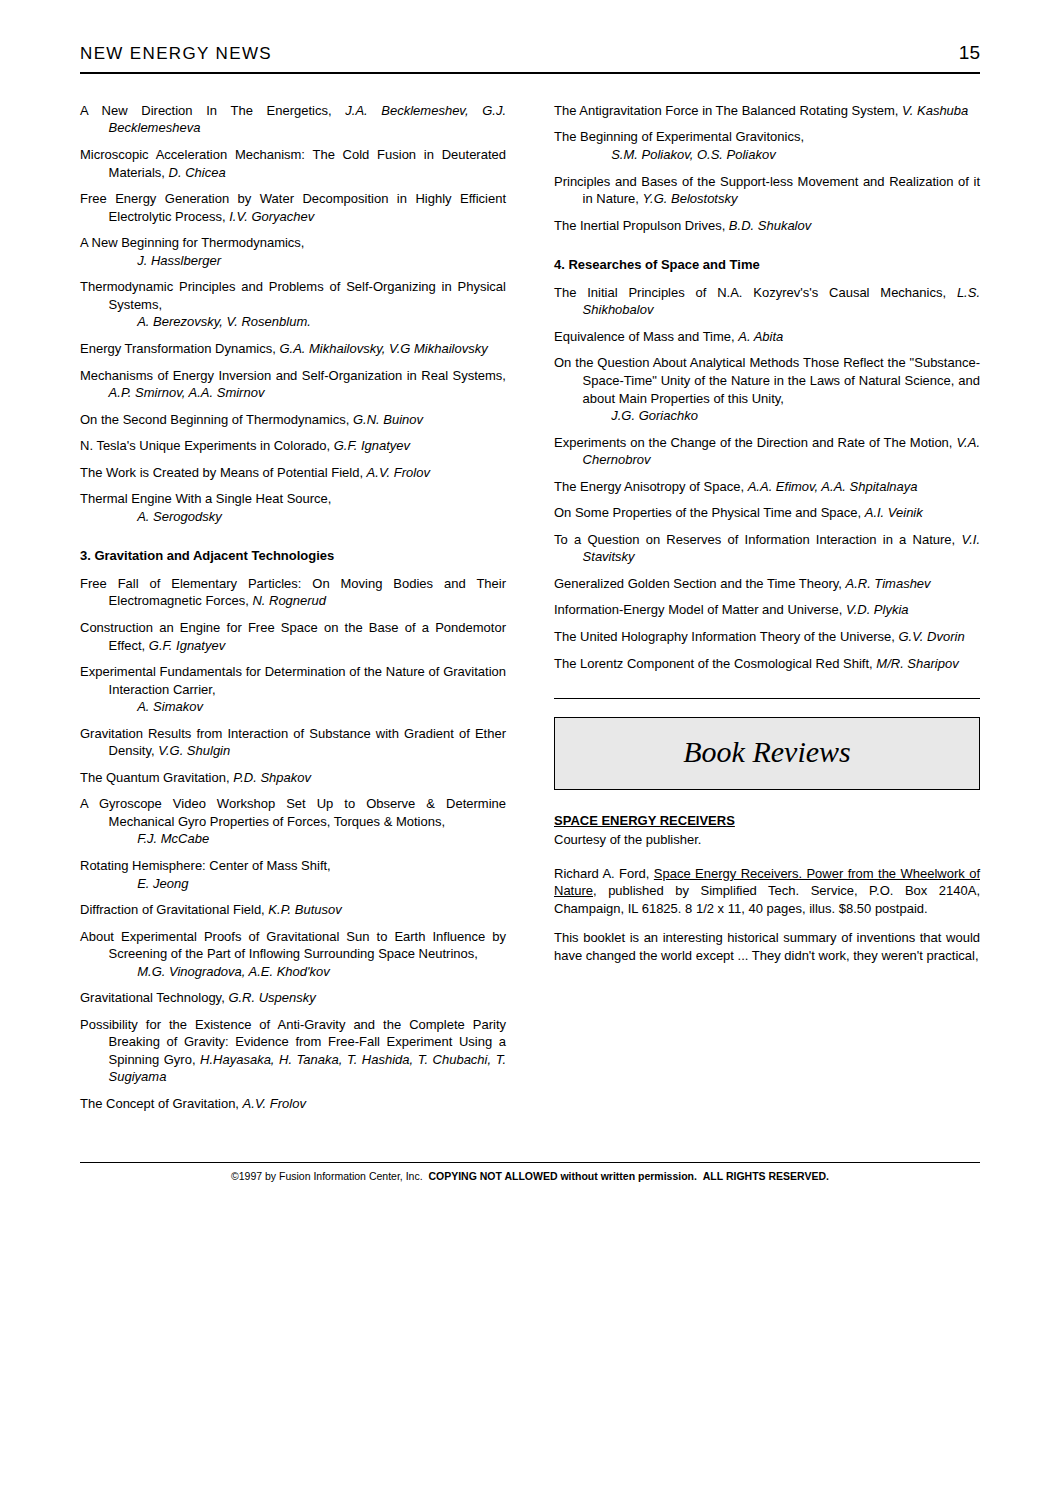NEW ENERGY NEWS
15
A New Direction In The Energetics, J.A. Becklemeshev, G.J. Becklemesheva
Microscopic Acceleration Mechanism: The Cold Fusion in Deuterated Materials, D. Chicea
Free Energy Generation by Water Decomposition in Highly Efficient Electrolytic Process, I.V. Goryachev
A New Beginning for Thermodynamics,J. Hasslberger
Thermodynamic Principles and Problems of Self-Organizing in Physical Systems,A. Berezovsky, V. Rosenblum.
Energy Transformation Dynamics, G.A. Mikhailovsky, V.G Mikhailovsky
Mechanisms of Energy Inversion and Self-Organization in Real Systems, A.P. Smirnov, A.A. Smirnov
On the Second Beginning of Thermodynamics, G.N. Buinov
N. Tesla's Unique Experiments in Colorado, G.F. Ignatyev
The Work is Created by Means of Potential Field, A.V. Frolov
Thermal Engine With a Single Heat Source,A. Serogodsky
3. Gravitation and Adjacent Technologies
Free Fall of Elementary Particles: On Moving Bodies and Their Electromagnetic Forces, N. Rognerud
Construction an Engine for Free Space on the Base of a Pondemotor Effect, G.F. Ignatyev
Experimental Fundamentals for Determination of the Nature of Gravitation Interaction Carrier,A. Simakov
Gravitation Results from Interaction of Substance with Gradient of Ether Density, V.G. Shulgin
The Quantum Gravitation, P.D. Shpakov
A Gyroscope Video Workshop Set Up to Observe & Determine Mechanical Gyro Properties of Forces, Torques & Motions,F.J. McCabe
Rotating Hemisphere: Center of Mass Shift,E. Jeong
Diffraction of Gravitational Field, K.P. Butusov
About Experimental Proofs of Gravitational Sun to Earth Influence by Screening of the Part of Inflowing Surrounding Space Neutrinos,M.G. Vinogradova, A.E. Khod'kov
Gravitational Technology, G.R. Uspensky
Possibility for the Existence of Anti-Gravity and the Complete Parity Breaking of Gravity: Evidence from Free-Fall Experiment Using a Spinning Gyro, H.Hayasaka, H. Tanaka, T. Hashida, T. Chubachi, T. Sugiyama
The Concept of Gravitation, A.V. Frolov
The Antigravitation Force in The Balanced Rotating System, V. Kashuba
The Beginning of Experimental Gravitonics,S.M. Poliakov, O.S. Poliakov
Principles and Bases of the Support-less Movement and Realization of it in Nature, Y.G. Belostotsky
The Inertial Propulson Drives, B.D. Shukalov
4. Researches of Space and Time
The Initial Principles of N.A. Kozyrev's's Causal Mechanics, L.S. Shikhobalov
Equivalence of Mass and Time, A. Abita
On the Question About Analytical Methods Those Reflect the "Substance-Space-Time" Unity of the Nature in the Laws of Natural Science, and about Main Properties of this Unity,J.G. Goriachko
Experiments on the Change of the Direction and Rate of The Motion, V.A. Chernobrov
The Energy Anisotropy of Space, A.A. Efimov, A.A. Shpitalnaya
On Some Properties of the Physical Time and Space, A.I. Veinik
To a Question on Reserves of Information Interaction in a Nature, V.I. Stavitsky
Generalized Golden Section and the Time Theory, A.R. Timashev
Information-Energy Model of Matter and Universe, V.D. Plykia
The United Holography Information Theory of the Universe, G.V. Dvorin
The Lorentz Component of the Cosmological Red Shift, M/R. Sharipov
Book Reviews
SPACE ENERGY RECEIVERS
Courtesy of the publisher.
Richard A. Ford, Space Energy Receivers. Power from the Wheelwork of Nature, published by Simplified Tech. Service, P.O. Box 2140A, Champaign, IL 61825. 8 1/2 x 11, 40 pages, illus. $8.50 postpaid.
This booklet is an interesting historical summary of inventions that would have changed the world except ... They didn't work, they weren't practical,
©1997 by Fusion Information Center, Inc. COPYING NOT ALLOWED without written permission. ALL RIGHTS RESERVED.